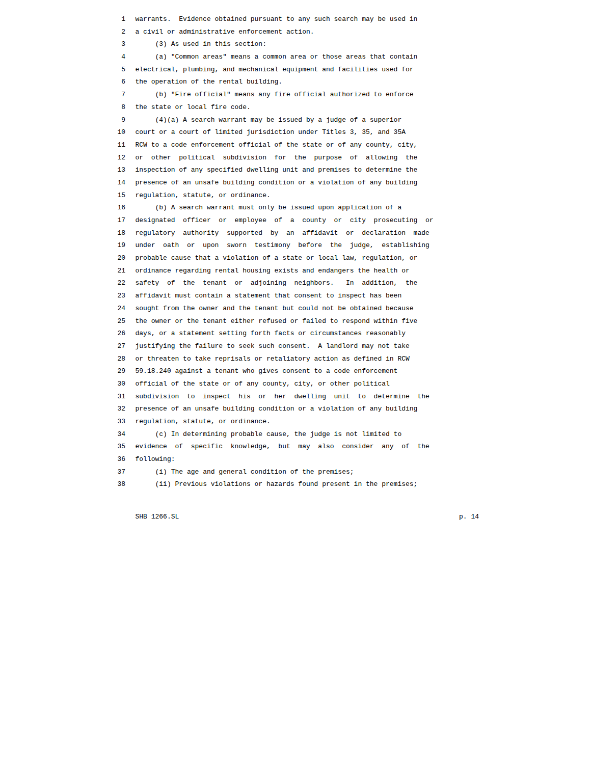warrants. Evidence obtained pursuant to any such search may be used in
a civil or administrative enforcement action.
(3) As used in this section:
(a) "Common areas" means a common area or those areas that contain
electrical, plumbing, and mechanical equipment and facilities used for
the operation of the rental building.
(b) "Fire official" means any fire official authorized to enforce
the state or local fire code.
(4)(a) A search warrant may be issued by a judge of a superior
court or a court of limited jurisdiction under Titles 3, 35, and 35A
RCW to a code enforcement official of the state or of any county, city,
or other political subdivision for the purpose of allowing the
inspection of any specified dwelling unit and premises to determine the
presence of an unsafe building condition or a violation of any building
regulation, statute, or ordinance.
(b) A search warrant must only be issued upon application of a
designated officer or employee of a county or city prosecuting or
regulatory authority supported by an affidavit or declaration made
under oath or upon sworn testimony before the judge, establishing
probable cause that a violation of a state or local law, regulation, or
ordinance regarding rental housing exists and endangers the health or
safety of the tenant or adjoining neighbors. In addition, the
affidavit must contain a statement that consent to inspect has been
sought from the owner and the tenant but could not be obtained because
the owner or the tenant either refused or failed to respond within five
days, or a statement setting forth facts or circumstances reasonably
justifying the failure to seek such consent. A landlord may not take
or threaten to take reprisals or retaliatory action as defined in RCW
59.18.240 against a tenant who gives consent to a code enforcement
official of the state or of any county, city, or other political
subdivision to inspect his or her dwelling unit to determine the
presence of an unsafe building condition or a violation of any building
regulation, statute, or ordinance.
(c) In determining probable cause, the judge is not limited to
evidence of specific knowledge, but may also consider any of the
following:
(i) The age and general condition of the premises;
(ii) Previous violations or hazards found present in the premises;
SHB 1266.SL p. 14